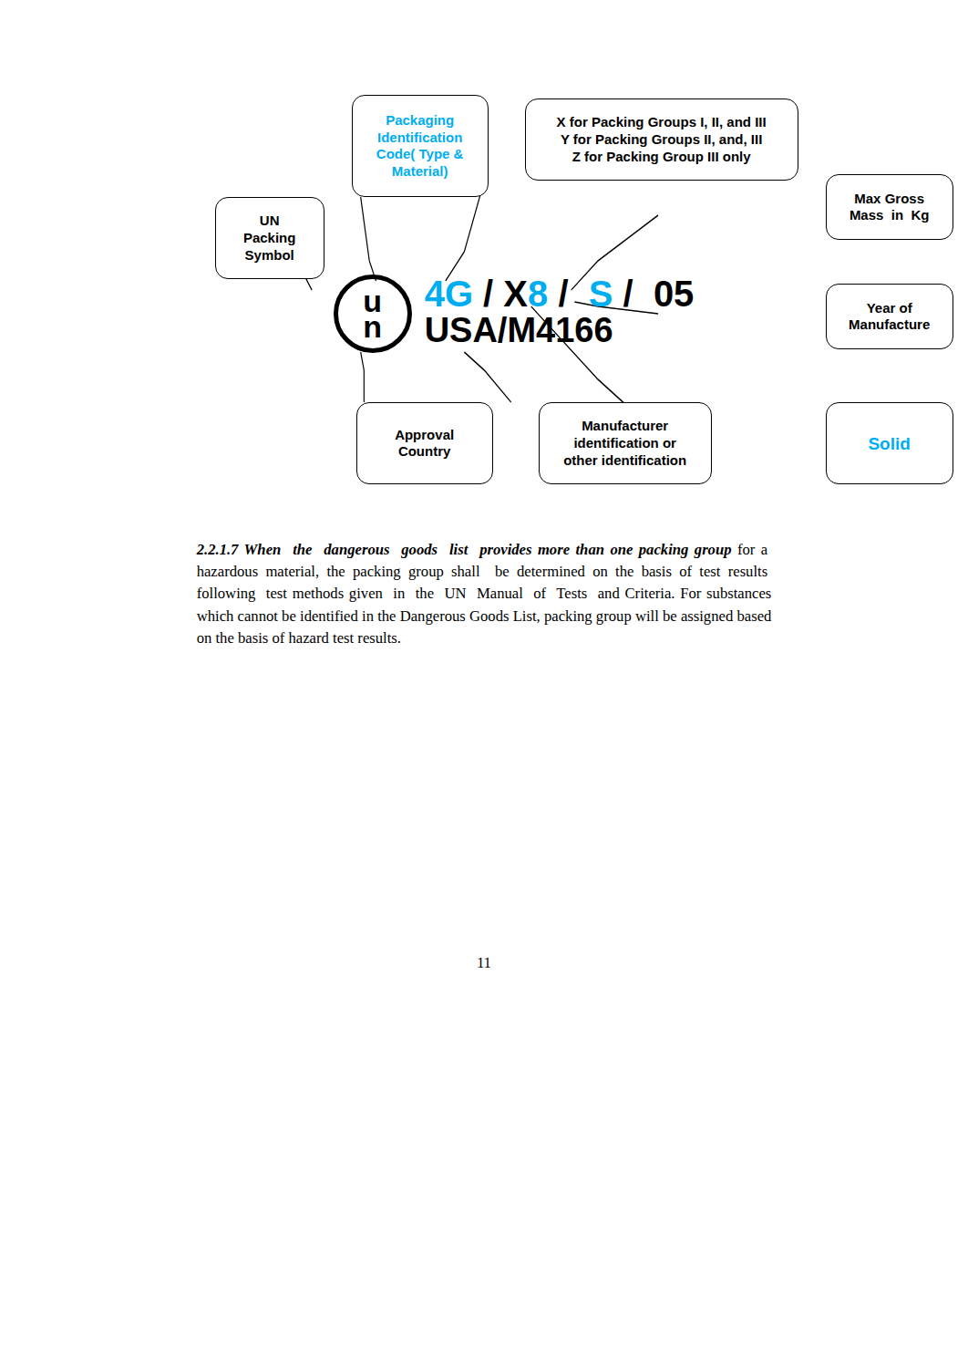Packaging
Identification
Code( Type &
Material)
X for Packing Groups I, II, and III
Y for Packing Groups II, and, III
Z for Packing Group III only
Max Gross
Mass in Kg
UN
Packing
Symbol
Year of
Manufacture
Approval
Country
Manufacturer
identification or
other identification
Solid
un
4G / X8 / S / 05
USA/M4166
2.2.1.7 When the dangerous goods list provides more than one packing group for a hazardous material, the packing group shall be determined on the basis of test results following test methods given in the UN Manual of Tests and Criteria. For substances which cannot be identified in the Dangerous Goods List, packing group will be assigned based on the basis of hazard test results.
11